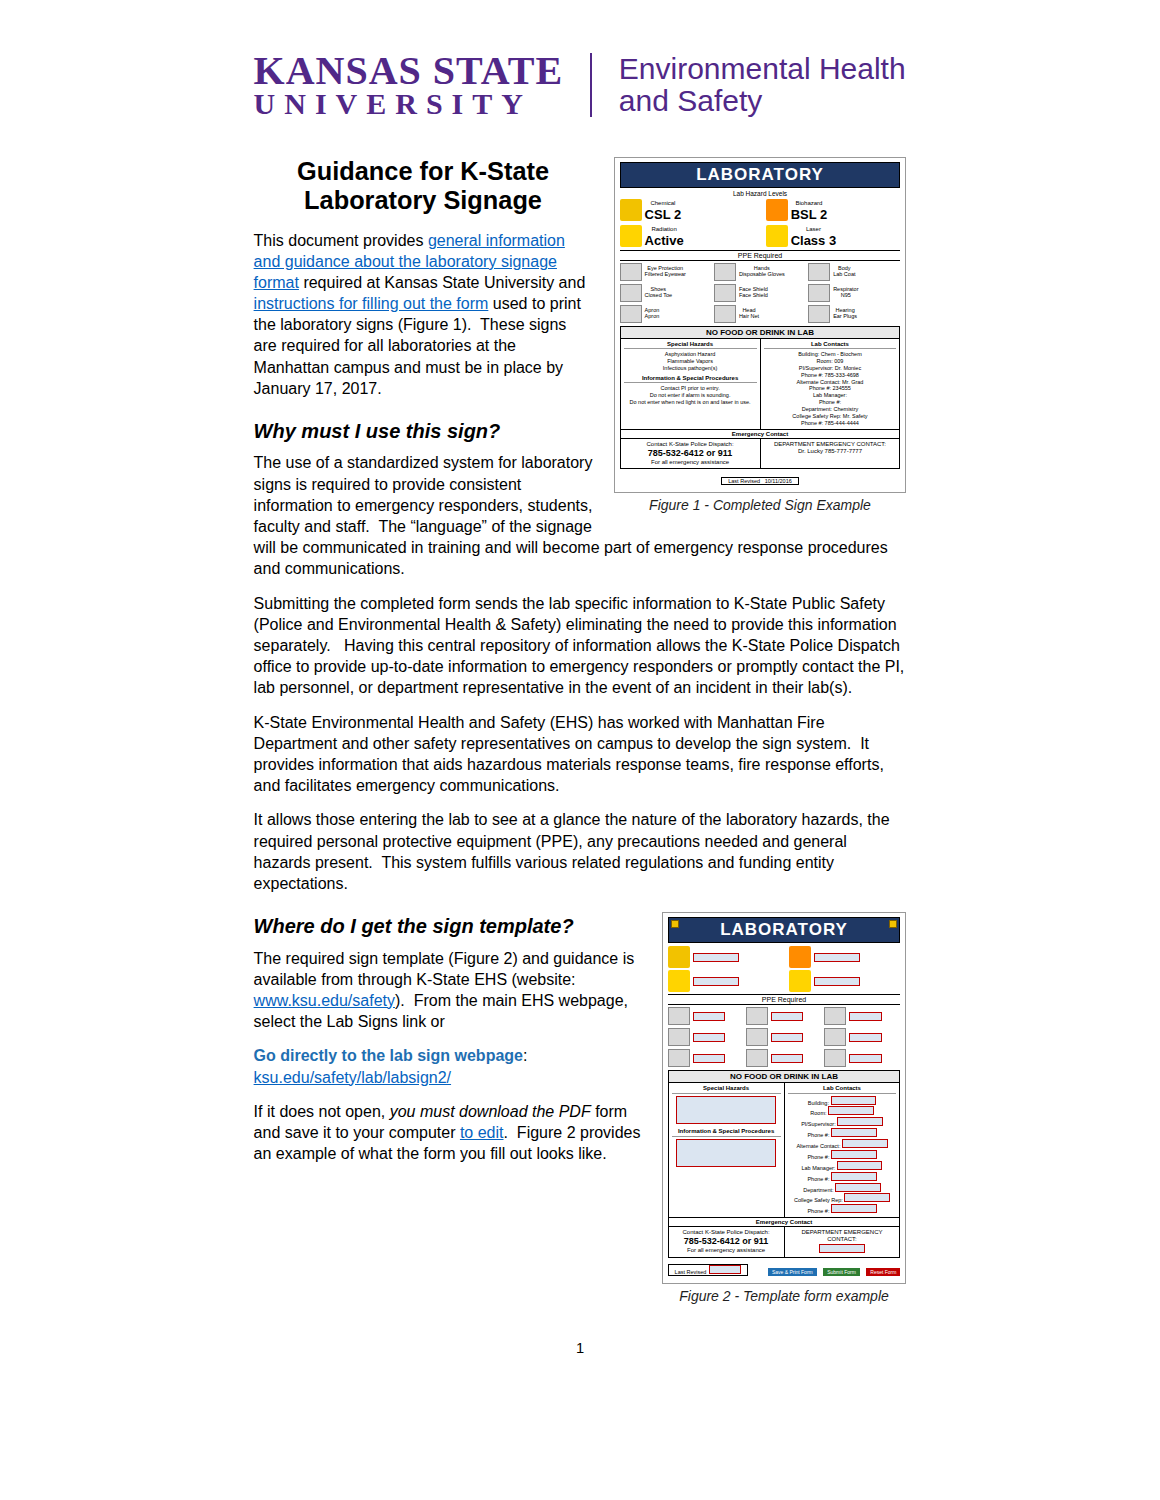KANSAS STATE
UNIVERSITY
Environmental Health
and Safety
LABORATORY
Lab Hazard Levels
Chemical
CSL 2
Biohazard
BSL 2
Radiation
Active
Laser
Class 3
PPE Required
Eye Protection
Filtered Eyewear
Hands
Disposable Gloves
Body
Lab Coat
Shoes
Closed Toe
Face Shield
Face Shield
Respirator
N95
Apron
Apron
Head
Hair Net
Hearing
Ear Plugs
NO FOOD OR DRINK IN LAB
Special Hazards
Asphyxiation Hazard
Flammable Vapors
Infectious pathogen(s)
Information & Special Procedures
Contact PI prior to entry.
Do not enter if alarm is sounding.
Do not enter when red light is on and laser in use.
Lab Contacts
Building: Chem - Biochem
Room: 009
PI/Supervisor: Dr. Moniec
Phone #: 785-333-4698
Alternate Contact: Mr. Grad
Phone #: 234555
Lab Manager:
Phone #:
Department: Chemistry
College Safety Rep: Mr. Safety
Phone #: 785-444-4444
Emergency Contact
Contact K-State Police Dispatch:
785-532-6412 or 911
For all emergency assistance
DEPARTMENT EMERGENCY CONTACT:
Dr. Lucky 785-777-7777
Last Revised 10/11/2016
Figure 1 - Completed Sign Example
Guidance for K-State Laboratory Signage
This document provides general information and guidance about the laboratory signage format required at Kansas State University and instructions for filling out the form used to print the laboratory signs (Figure 1). These signs are required for all laboratories at the Manhattan campus and must be in place by January 17, 2017.
Why must I use this sign?
The use of a standardized system for laboratory signs is required to provide consistent information to emergency responders, students, faculty and staff. The “language” of the signage will be communicated in training and will become part of emergency response procedures and communications.
Submitting the completed form sends the lab specific information to K-State Public Safety (Police and Environmental Health & Safety) eliminating the need to provide this information separately. Having this central repository of information allows the K-State Police Dispatch office to provide up-to-date information to emergency responders or promptly contact the PI, lab personnel, or department representative in the event of an incident in their lab(s).
K-State Environmental Health and Safety (EHS) has worked with Manhattan Fire Department and other safety representatives on campus to develop the sign system. It provides information that aids hazardous materials response teams, fire response efforts, and facilitates emergency communications.
It allows those entering the lab to see at a glance the nature of the laboratory hazards, the required personal protective equipment (PPE), any precautions needed and general hazards present. This system fulfills various related regulations and funding entity expectations.
LABORATORY
PPE Required
NO FOOD OR DRINK IN LAB
Special Hazards
Information & Special Procedures
Lab Contacts
Building:
Room:
PI/Supervisor:
Phone #:
Alternate Contact:
Phone #:
Lab Manager:
Phone #:
Department:
College Safety Rep:
Phone #:
Emergency Contact
Contact K-State Police Dispatch:
785-532-6412 or 911
For all emergency assistance
DEPARTMENT EMERGENCY CONTACT:
Last Revised Save & Print Form Submit Form Reset Form
Figure 2 - Template form example
Where do I get the sign template?
The required sign template (Figure 2) and guidance is available from through K-State EHS (website: www.ksu.edu/safety). From the main EHS webpage, select the Lab Signs link or
Go directly to the lab sign webpage: ksu.edu/safety/lab/labsign2/
If it does not open, you must download the PDF form and save it to your computer to edit. Figure 2 provides an example of what the form you fill out looks like.
1